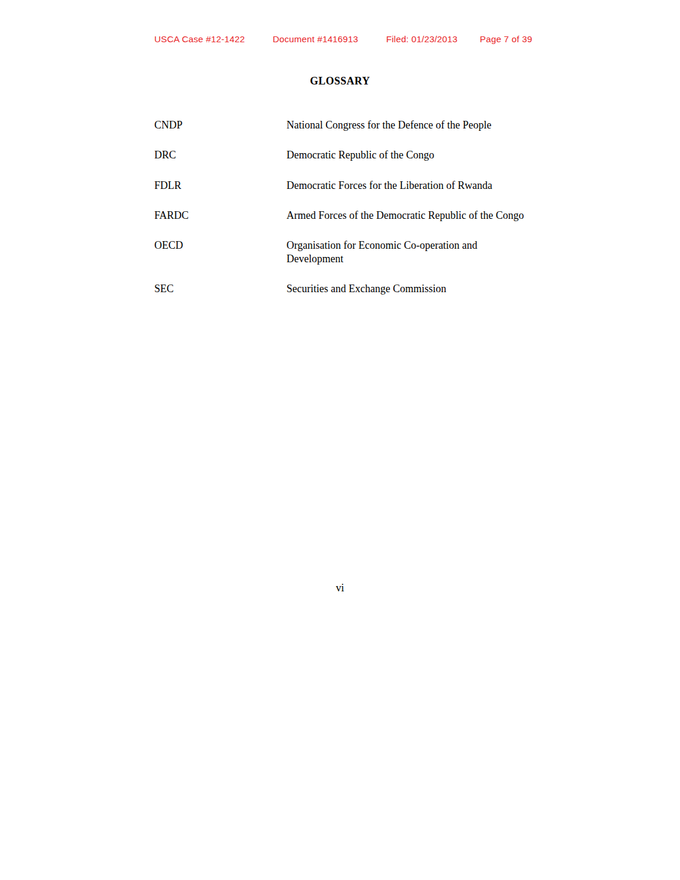USCA Case #12-1422 Document #1416913 Filed: 01/23/2013 Page 7 of 39
GLOSSARY
| CNDP | National Congress for the Defence of the People |
| DRC | Democratic Republic of the Congo |
| FDLR | Democratic Forces for the Liberation of Rwanda |
| FARDC | Armed Forces of the Democratic Republic of the Congo |
| OECD | Organisation for Economic Co-operation and Development |
| SEC | Securities and Exchange Commission |
vi